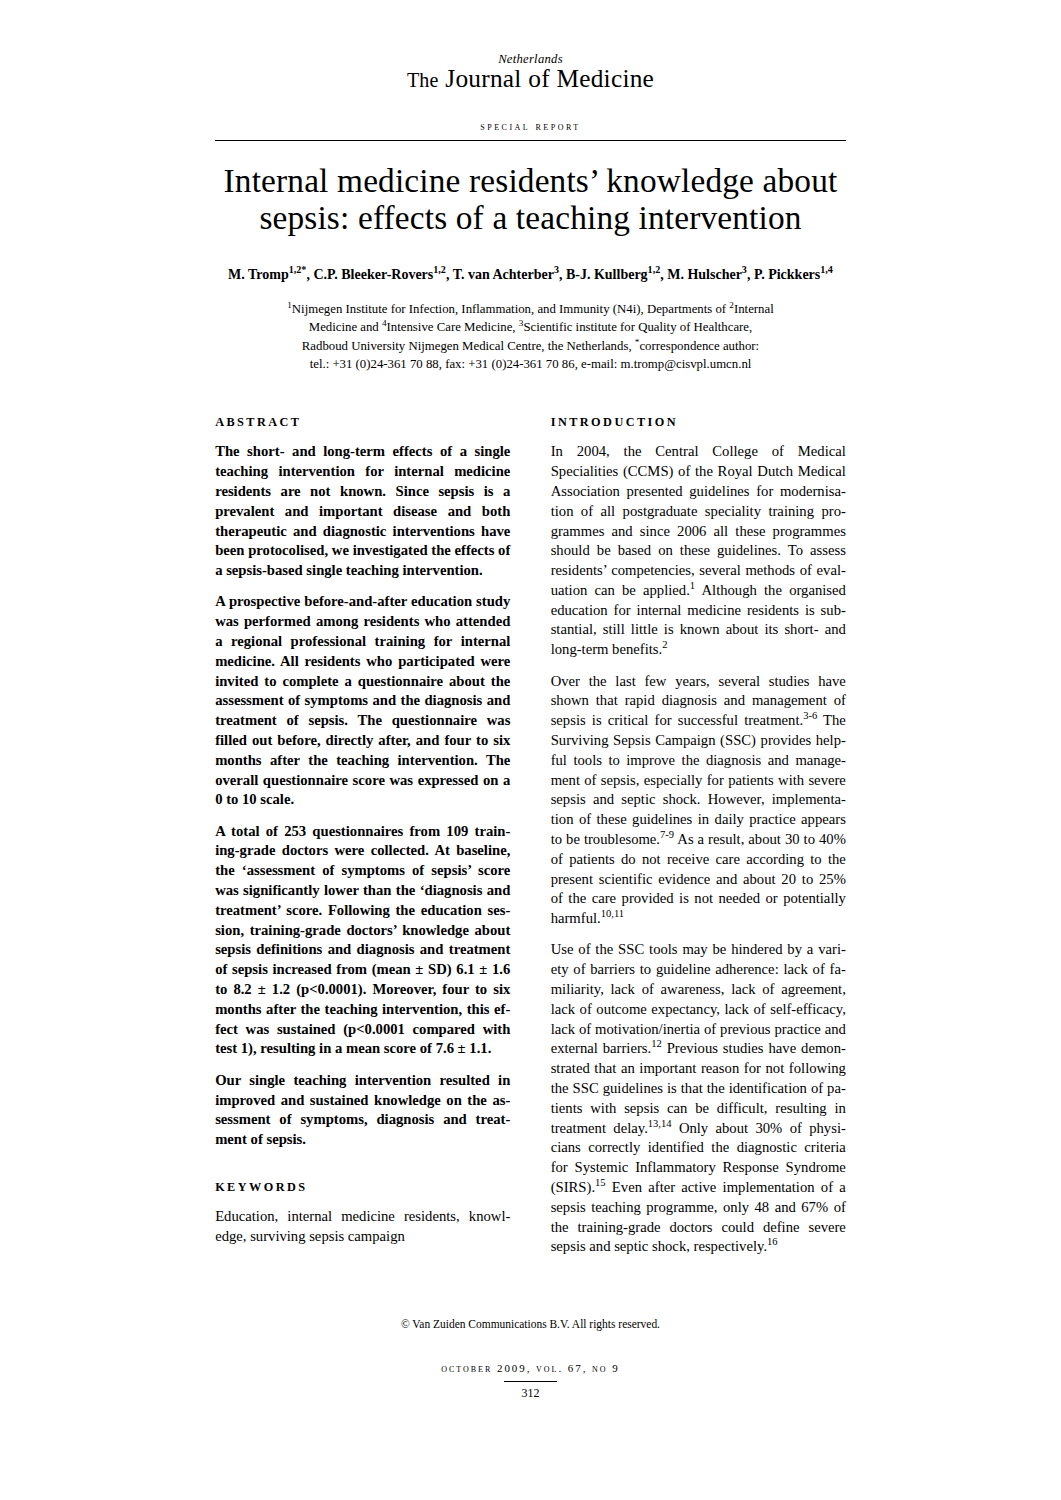Netherlands
The Journal of Medicine
special report
Internal medicine residents’ knowledge about
sepsis: effects of a teaching intervention
M. Tromp1,2*, C.P. Bleeker-Rovers1,2, T. van Achterber3, B-J. Kullberg1,2, M. Hulscher3, P. Pickkers1,4
1Nijmegen Institute for Infection, Inflammation, and Immunity (N4i), Departments of 2Internal
Medicine and 4Intensive Care Medicine, 3Scientific institute for Quality of Healthcare,
Radboud University Nijmegen Medical Centre, the Netherlands, *correspondence author:
tel.: +31 (0)24-361 70 88, fax: +31 (0)24-361 70 86, e-mail: m.tromp@cisvpl.umcn.nl
Abstract
The short- and long-term effects of a single teaching intervention for internal medicine residents are not known. Since sepsis is a prevalent and important disease and both therapeutic and diagnostic interventions have been protocolised, we investigated the effects of a sepsis-based single teaching intervention.
A prospective before-and-after education study was performed among residents who attended a regional professional training for internal medicine. All residents who participated were invited to complete a questionnaire about the assessment of symptoms and the diagnosis and treatment of sepsis. The questionnaire was filled out before, directly after, and four to six months after the teaching intervention. The overall questionnaire score was expressed on a 0 to 10 scale.
A total of 253 questionnaires from 109 training-grade doctors were collected. At baseline, the ‘assessment of symptoms of sepsis’ score was significantly lower than the ‘diagnosis and treatment’ score. Following the education session, training-grade doctors’ knowledge about sepsis definitions and diagnosis and treatment of sepsis increased from (mean ± SD) 6.1 ± 1.6 to 8.2 ± 1.2 (p<0.0001). Moreover, four to six months after the teaching intervention, this effect was sustained (p<0.0001 compared with test 1), resulting in a mean score of 7.6 ± 1.1.
Our single teaching intervention resulted in improved and sustained knowledge on the assessment of symptoms, diagnosis and treatment of sepsis.
Keywords
Education, internal medicine residents, knowledge, surviving sepsis campaign
Introduction
In 2004, the Central College of Medical Specialities (CCMS) of the Royal Dutch Medical Association presented guidelines for modernisation of all postgraduate speciality training programmes and since 2006 all these programmes should be based on these guidelines. To assess residents’ competencies, several methods of evaluation can be applied.1 Although the organised education for internal medicine residents is substantial, still little is known about its short- and long-term benefits.2
Over the last few years, several studies have shown that rapid diagnosis and management of sepsis is critical for successful treatment.3-6 The Surviving Sepsis Campaign (SSC) provides helpful tools to improve the diagnosis and management of sepsis, especially for patients with severe sepsis and septic shock. However, implementation of these guidelines in daily practice appears to be troublesome.7-9 As a result, about 30 to 40% of patients do not receive care according to the present scientific evidence and about 20 to 25% of the care provided is not needed or potentially harmful.10,11
Use of the SSC tools may be hindered by a variety of barriers to guideline adherence: lack of familiarity, lack of awareness, lack of agreement, lack of outcome expectancy, lack of self-efficacy, lack of motivation/inertia of previous practice and external barriers.12 Previous studies have demonstrated that an important reason for not following the SSC guidelines is that the identification of patients with sepsis can be difficult, resulting in treatment delay.13,14 Only about 30% of physicians correctly identified the diagnostic criteria for Systemic Inflammatory Response Syndrome (SIRS).15 Even after active implementation of a sepsis teaching programme, only 48 and 67% of the training-grade doctors could define severe sepsis and septic shock, respectively.16
© Van Zuiden Communications B.V. All rights reserved.
october 2009, vol. 67, no 9
312